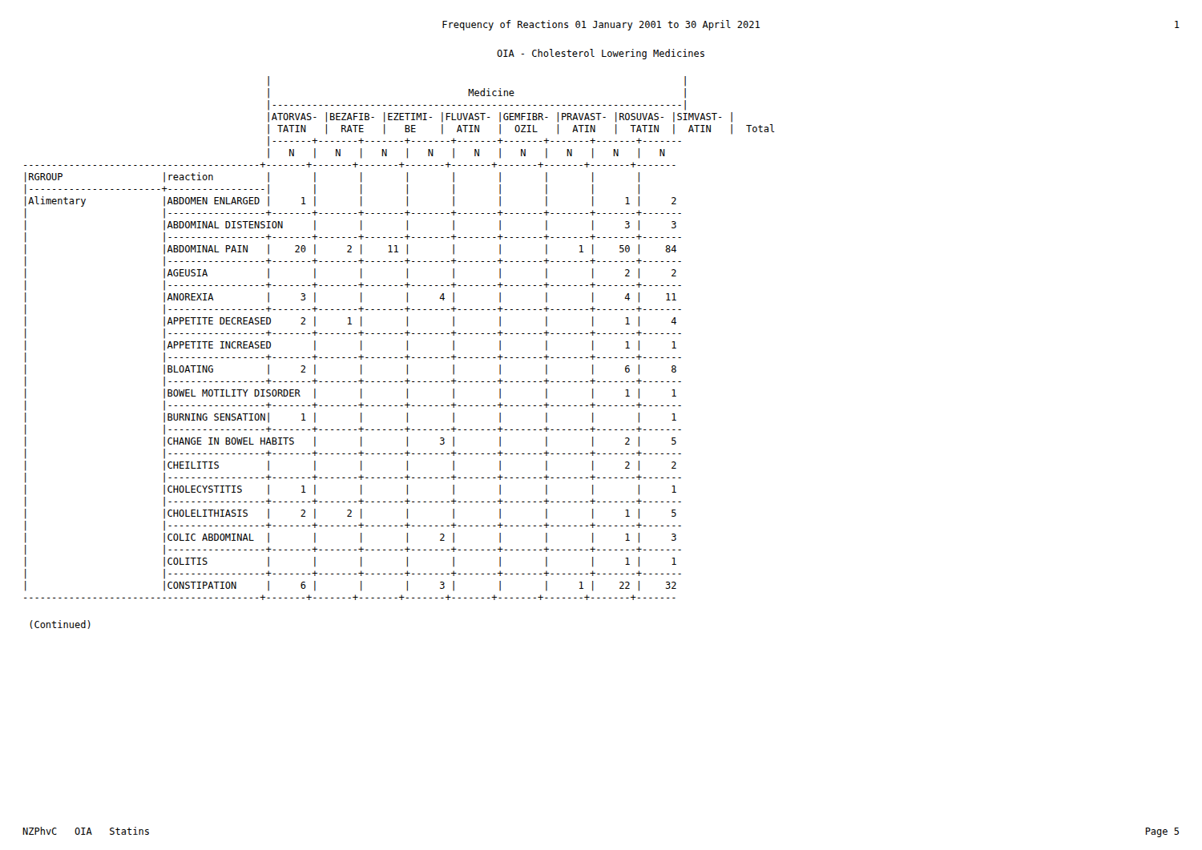Frequency of Reactions 01 January 2001 to 30 April 2021
1
OIA - Cholesterol Lowering Medicines
                                          |                                                                       |
                                          |                                  Medicine                             |
                                          |-----------------------------------------------------------------------|
                                          |ATORVAS- |BEZAFIB- |EZETIMI- |FLUVAST- |GEMFIBR- |PRAVAST- |ROSUVAS- |SIMVAST- |
                                          | TATIN   |  RATE   |   BE    |  ATIN   |  OZIL   |  ATIN   |  TATIN  |  ATIN   |  Total
                                          |-------+-------+-------+-------+-------+-------+-------+-------+-------
                                          |   N   |   N   |   N   |   N   |   N   |   N   |   N   |   N   |   N
-----------------------------------------+-------+-------+-------+-------+-------+-------+-------+-------+-------
|RGROUP                 |reaction         |       |       |       |       |       |       |       |       |
|-----------------------+-----------------|       |       |       |       |       |       |       |       |
|Alimentary             |ABDOMEN ENLARGED |     1 |       |       |       |       |       |       |     1 |     2
|                       |-----------------+-------+-------+-------+-------+-------+-------+-------+-------+-------
|                       |ABDOMINAL DISTENSION     |       |       |       |       |       |       |     3 |     3
|                       |-----------------+-------+-------+-------+-------+-------+-------+-------+-------+-------
|                       |ABDOMINAL PAIN   |    20 |     2 |    11 |       |       |       |     1 |    50 |    84
|                       |-----------------+-------+-------+-------+-------+-------+-------+-------+-------+-------
|                       |AGEUSIA          |       |       |       |       |       |       |       |     2 |     2
|                       |-----------------+-------+-------+-------+-------+-------+-------+-------+-------+-------
|                       |ANOREXIA         |     3 |       |       |     4 |       |       |       |     4 |    11
|                       |-----------------+-------+-------+-------+-------+-------+-------+-------+-------+-------
|                       |APPETITE DECREASED     2 |     1 |       |       |       |       |       |     1 |     4
|                       |-----------------+-------+-------+-------+-------+-------+-------+-------+-------+-------
|                       |APPETITE INCREASED       |       |       |       |       |       |       |     1 |     1
|                       |-----------------+-------+-------+-------+-------+-------+-------+-------+-------+-------
|                       |BLOATING         |     2 |       |       |       |       |       |       |     6 |     8
|                       |-----------------+-------+-------+-------+-------+-------+-------+-------+-------+-------
|                       |BOWEL MOTILITY DISORDER  |       |       |       |       |       |       |     1 |     1
|                       |-----------------+-------+-------+-------+-------+-------+-------+-------+-------+-------
|                       |BURNING SENSATION|     1 |       |       |       |       |       |       |       |     1
|                       |-----------------+-------+-------+-------+-------+-------+-------+-------+-------+-------
|                       |CHANGE IN BOWEL HABITS   |       |       |     3 |       |       |       |     2 |     5
|                       |-----------------+-------+-------+-------+-------+-------+-------+-------+-------+-------
|                       |CHEILITIS        |       |       |       |       |       |       |       |     2 |     2
|                       |-----------------+-------+-------+-------+-------+-------+-------+-------+-------+-------
|                       |CHOLECYSTITIS    |     1 |       |       |       |       |       |       |       |     1
|                       |-----------------+-------+-------+-------+-------+-------+-------+-------+-------+-------
|                       |CHOLELITHIASIS   |     2 |     2 |       |       |       |       |       |     1 |     5
|                       |-----------------+-------+-------+-------+-------+-------+-------+-------+-------+-------
|                       |COLIC ABDOMINAL  |       |       |       |     2 |       |       |       |     1 |     3
|                       |-----------------+-------+-------+-------+-------+-------+-------+-------+-------+-------
|                       |COLITIS          |       |       |       |       |       |       |       |     1 |     1
|                       |-----------------+-------+-------+-------+-------+-------+-------+-------+-------+-------
|                       |CONSTIPATION     |     6 |       |       |     3 |       |       |     1 |    22 |    32
-----------------------------------------+-------+-------+-------+-------+-------+-------+-------+-------+-------
(Continued)
NZPhvC OIA Statins Page 5